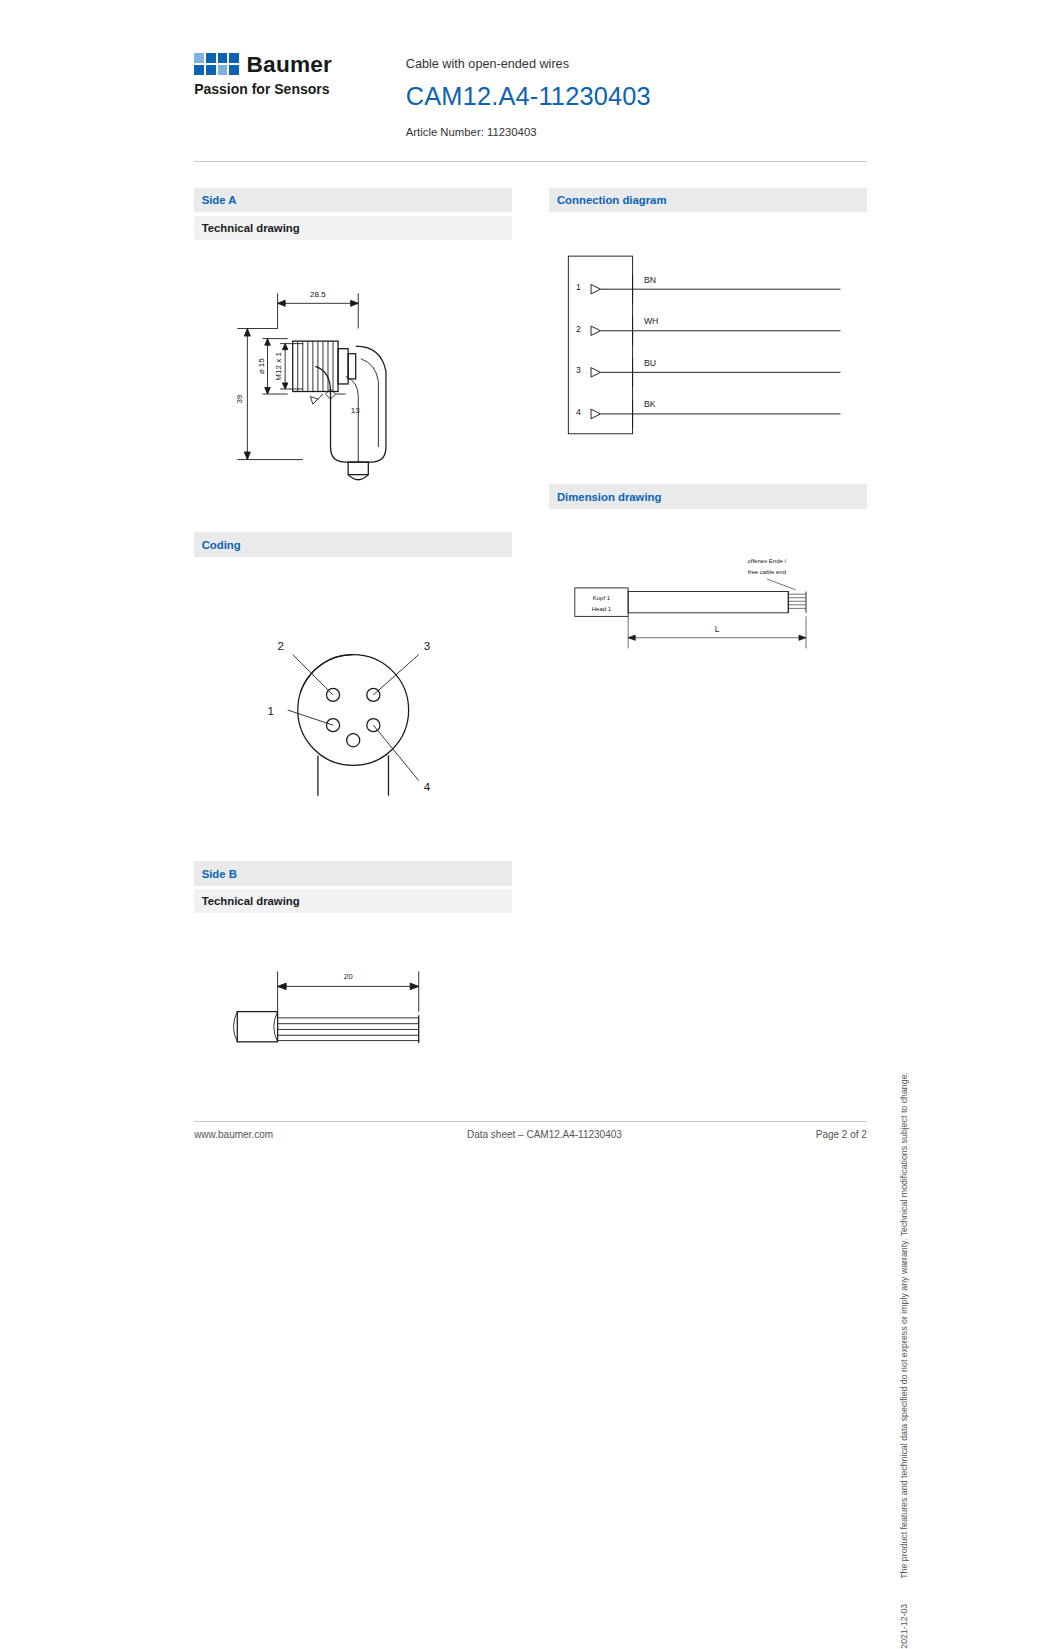Baumer
Passion for Sensors
Cable with open-ended wires
CAM12.A4-11230403
Article Number: 11230403
Side A
Technical drawing
28.5 39 ⌀ 15 M12 x 1 13
Coding
2 3 1 4
Side B
Technical drawing
20
Connection diagram
1 BN 2 WH 3 BU 4 BK
Dimension drawing
offenes Ende / free cable end Kopf 1 Head 1 L
2021-12-03 The product features and technical data specified do not express or imply any warranty. Technical modifications subject to change.
www.baumer.com
Data sheet – CAM12.A4-11230403
Page 2 of 2